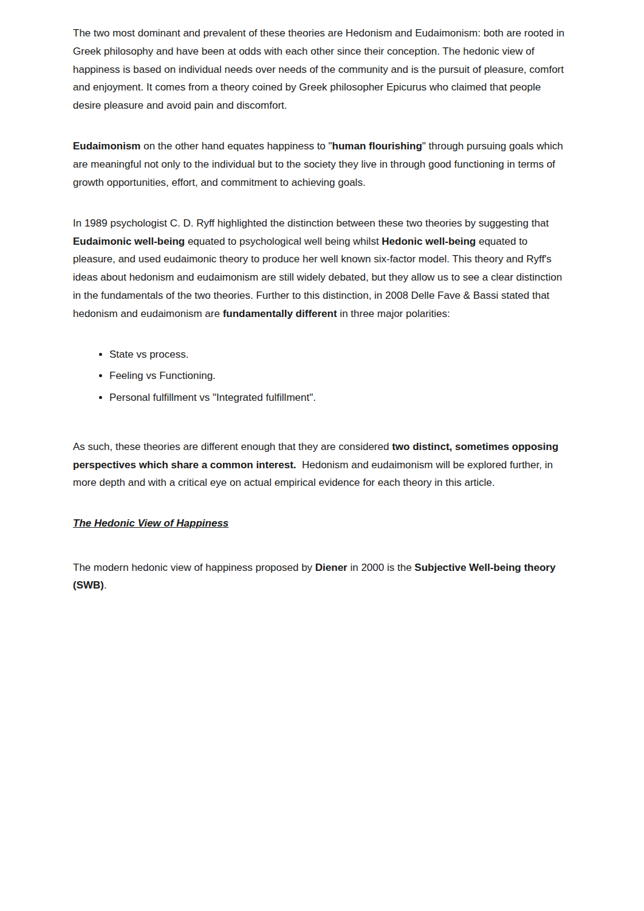The two most dominant and prevalent of these theories are Hedonism and Eudaimonism: both are rooted in Greek philosophy and have been at odds with each other since their conception. The hedonic view of happiness is based on individual needs over needs of the community and is the pursuit of pleasure, comfort and enjoyment. It comes from a theory coined by Greek philosopher Epicurus who claimed that people desire pleasure and avoid pain and discomfort.
Eudaimonism on the other hand equates happiness to "human flourishing" through pursuing goals which are meaningful not only to the individual but to the society they live in through good functioning in terms of growth opportunities, effort, and commitment to achieving goals.
In 1989 psychologist C. D. Ryff highlighted the distinction between these two theories by suggesting that Eudaimonic well-being equated to psychological well being whilst Hedonic well-being equated to pleasure, and used eudaimonic theory to produce her well known six-factor model. This theory and Ryff's ideas about hedonism and eudaimonism are still widely debated, but they allow us to see a clear distinction in the fundamentals of the two theories. Further to this distinction, in 2008 Delle Fave & Bassi stated that hedonism and eudaimonism are fundamentally different in three major polarities:
State vs process.
Feeling vs Functioning.
Personal fulfillment vs "Integrated fulfillment".
As such, these theories are different enough that they are considered two distinct, sometimes opposing perspectives which share a common interest. Hedonism and eudaimonism will be explored further, in more depth and with a critical eye on actual empirical evidence for each theory in this article.
The Hedonic View of Happiness
The modern hedonic view of happiness proposed by Diener in 2000 is the Subjective Well-being theory (SWB).